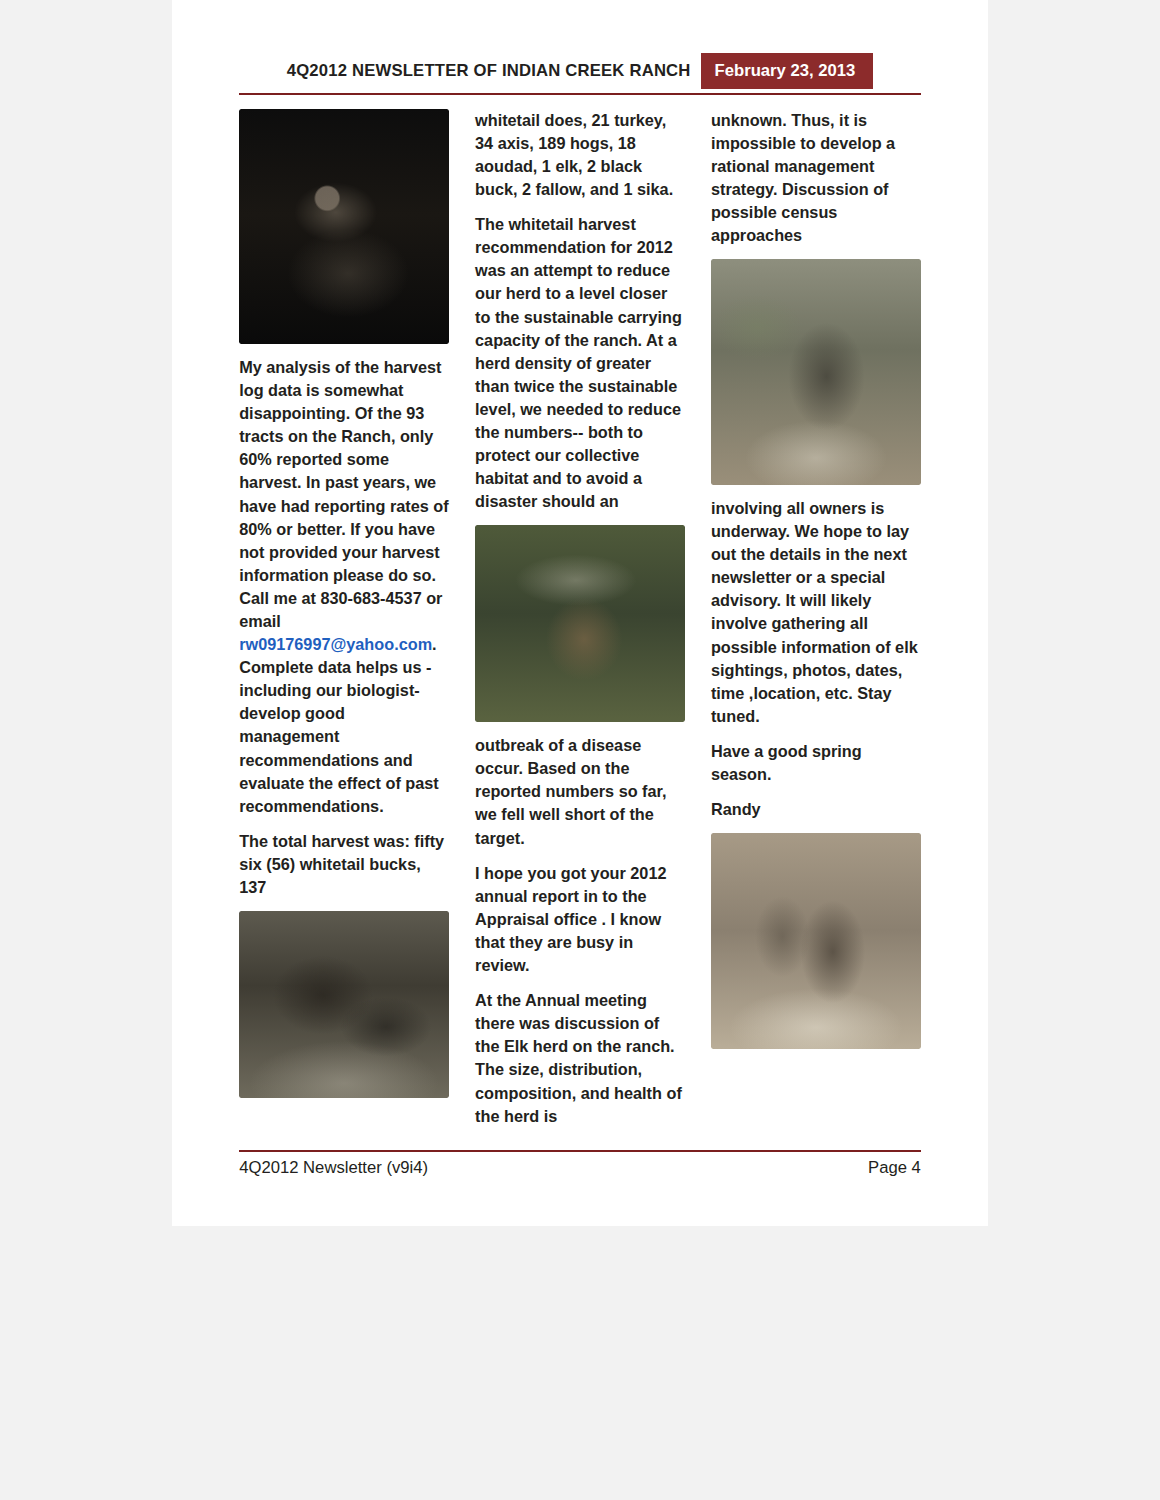4Q2012 NEWSLETTER OF INDIAN CREEK RANCH
February 23, 2013
My analysis of the harvest log data is somewhat disappointing. Of the 93 tracts on the Ranch, only 60% reported some harvest. In past years, we have had reporting rates of 80% or better. If you have not provided your harvest information please do so. Call me at 830-683-4537 or email rw09176997@yahoo.com. Complete data helps us - including our biologist- develop good management recommendations and evaluate the effect of past recommendations.
The total harvest was: fifty six (56) whitetail bucks, 137
whitetail does, 21 turkey, 34 axis, 189 hogs, 18 aoudad, 1 elk, 2 black buck, 2 fallow, and 1 sika.
The whitetail harvest recommendation for 2012 was an attempt to reduce our herd to a level closer to the sustainable carrying capacity of the ranch. At a herd density of greater than twice the sustainable level, we needed to reduce the numbers-- both to protect our collective habitat and to avoid a disaster should an
outbreak of a disease occur. Based on the reported numbers so far, we fell well short of the target.
I hope you got your 2012 annual report in to the Appraisal office . I know that they are busy in review.
At the Annual meeting there was discussion of the Elk herd on the ranch. The size, distribution, composition, and health of the herd is
unknown. Thus, it is impossible to develop a rational management strategy. Discussion of possible census approaches
involving all owners is underway. We hope to lay out the details in the next newsletter or a special advisory. It will likely involve gathering all possible information of elk sightings, photos, dates, time ,location, etc. Stay tuned.
Have a good spring season.
Randy
4Q2012 Newsletter (v9i4)
Page 4